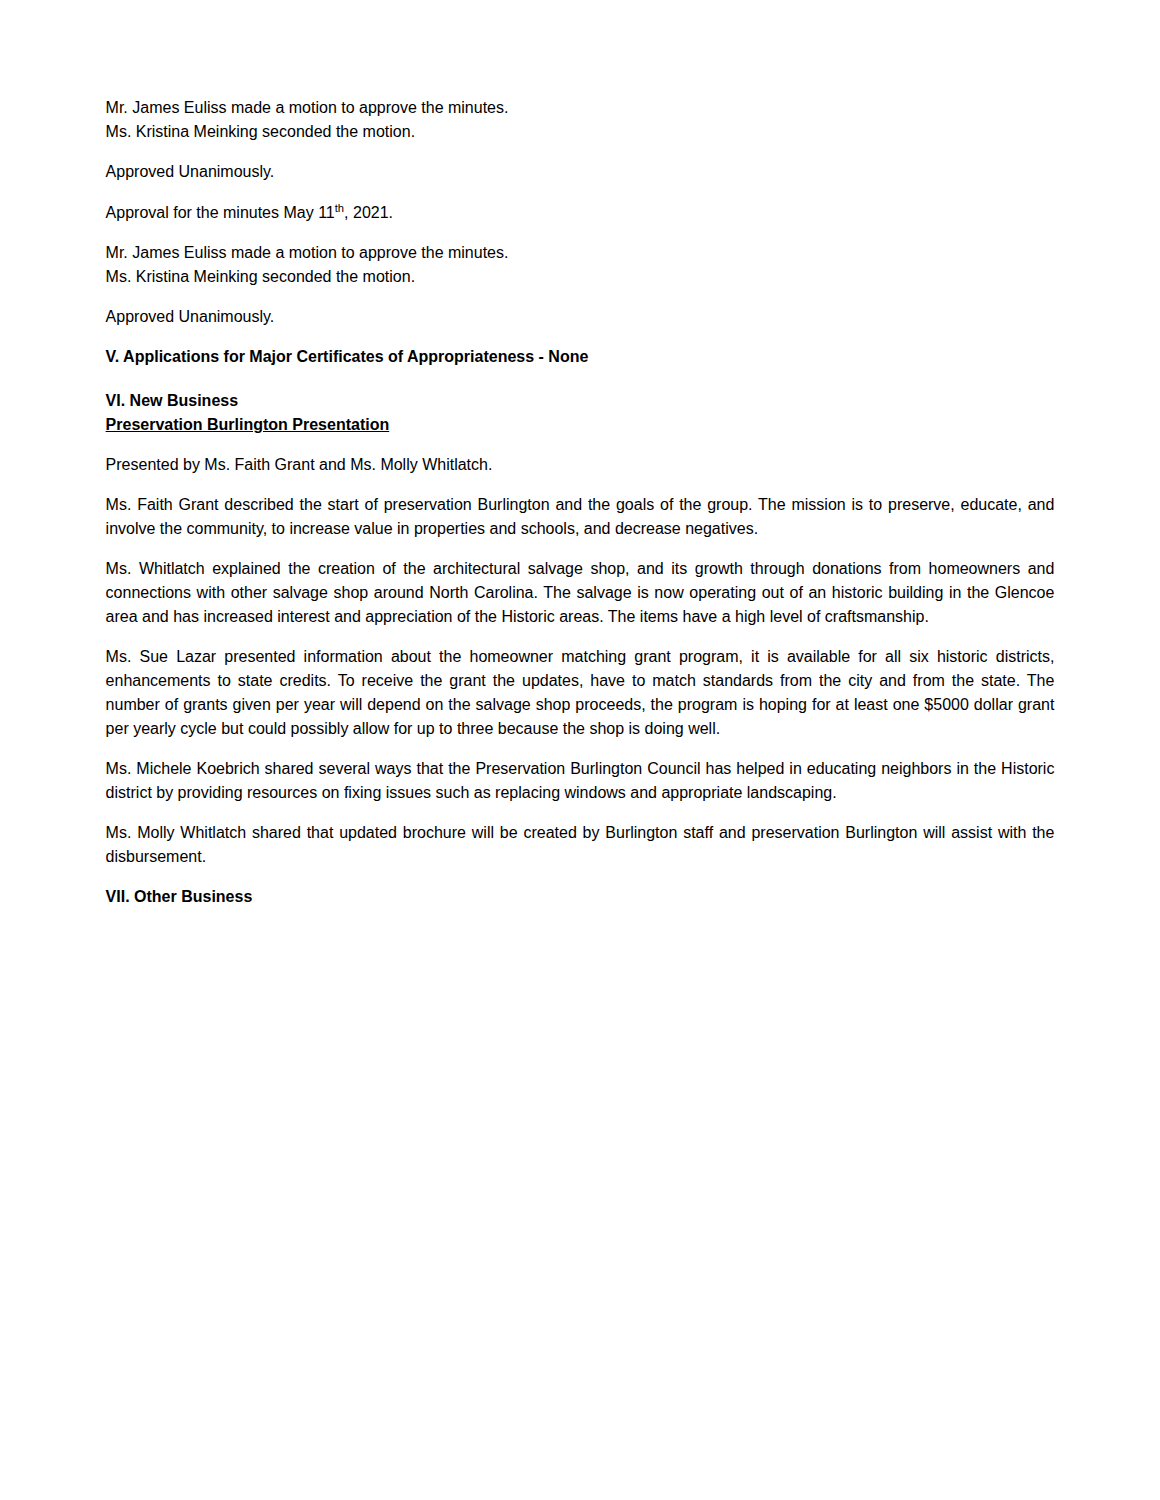Mr. James Euliss made a motion to approve the minutes.
Ms. Kristina Meinking seconded the motion.
Approved Unanimously.
Approval for the minutes May 11th, 2021.
Mr. James Euliss made a motion to approve the minutes.
Ms. Kristina Meinking seconded the motion.
Approved Unanimously.
V. Applications for Major Certificates of Appropriateness - None
VI. New Business
Preservation Burlington Presentation
Presented by Ms. Faith Grant and Ms. Molly Whitlatch.
Ms. Faith Grant described the start of preservation Burlington and the goals of the group. The mission is to preserve, educate, and involve the community, to increase value in properties and schools, and decrease negatives.
Ms. Whitlatch explained the creation of the architectural salvage shop, and its growth through donations from homeowners and connections with other salvage shop around North Carolina. The salvage is now operating out of an historic building in the Glencoe area and has increased interest and appreciation of the Historic areas. The items have a high level of craftsmanship.
Ms. Sue Lazar presented information about the homeowner matching grant program, it is available for all six historic districts, enhancements to state credits. To receive the grant the updates, have to match standards from the city and from the state. The number of grants given per year will depend on the salvage shop proceeds, the program is hoping for at least one $5000 dollar grant per yearly cycle but could possibly allow for up to three because the shop is doing well.
Ms. Michele Koebrich shared several ways that the Preservation Burlington Council has helped in educating neighbors in the Historic district by providing resources on fixing issues such as replacing windows and appropriate landscaping.
Ms. Molly Whitlatch shared that updated brochure will be created by Burlington staff and preservation Burlington will assist with the disbursement.
VII. Other Business